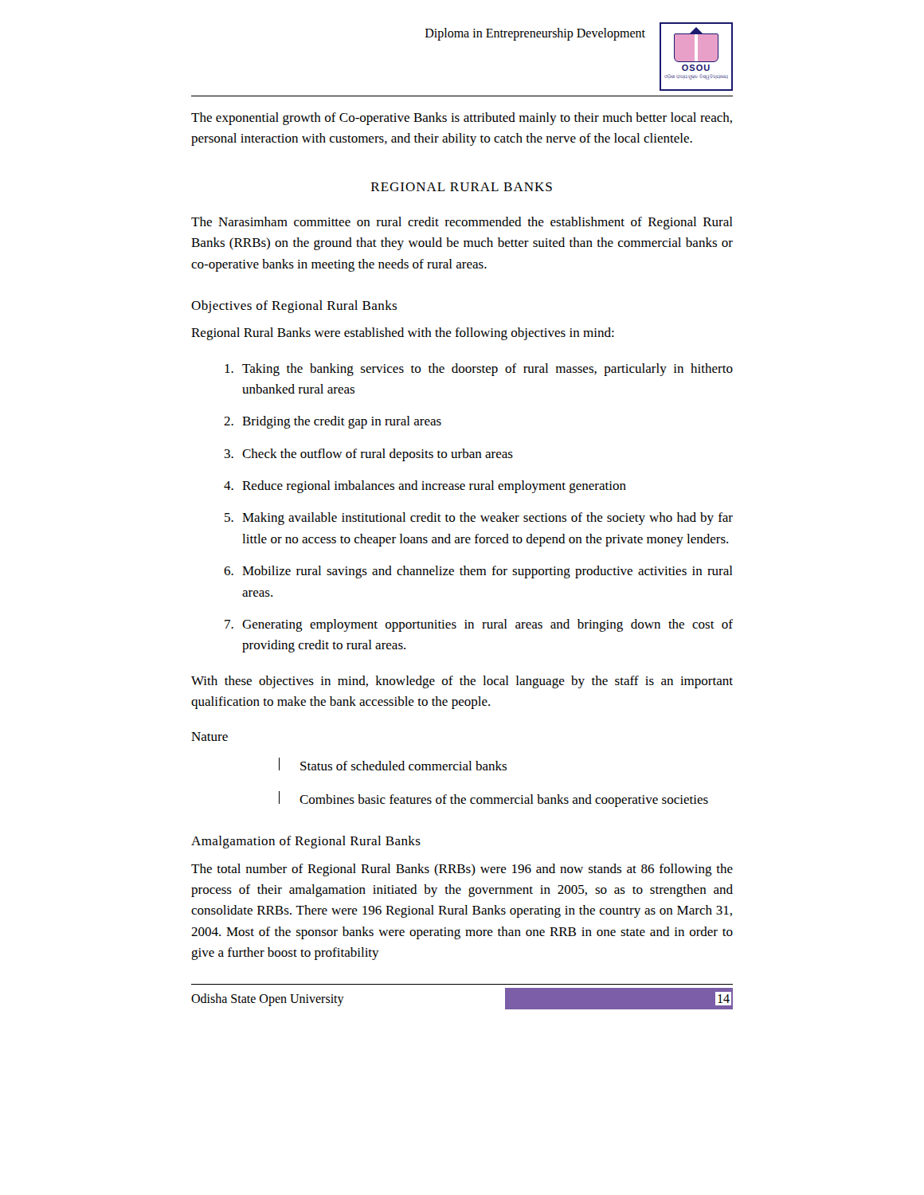OSOU
ଓଡ଼ିଶା ରାଜ୍ୟ ମୁକ୍ତ ବିଶ୍ୱବିଦ୍ୟାଳୟ
Diploma in Entrepreneurship Development
The exponential growth of Co-operative Banks is attributed mainly to their much better local reach, personal interaction with customers, and their ability to catch the nerve of the local clientele.
REGIONAL RURAL BANKS
The Narasimham committee on rural credit recommended the establishment of Regional Rural Banks (RRBs) on the ground that they would be much better suited than the commercial banks or co-operative banks in meeting the needs of rural areas.
Objectives of Regional Rural Banks
Regional Rural Banks were established with the following objectives in mind:
Taking the banking services to the doorstep of rural masses, particularly in hitherto unbanked rural areas
Bridging the credit gap in rural areas
Check the outflow of rural deposits to urban areas
Reduce regional imbalances and increase rural employment generation
Making available institutional credit to the weaker sections of the society who had by far little or no access to cheaper loans and are forced to depend on the private money lenders.
Mobilize rural savings and channelize them for supporting productive activities in rural areas.
Generating employment opportunities in rural areas and bringing down the cost of providing credit to rural areas.
With these objectives in mind, knowledge of the local language by the staff is an important qualification to make the bank accessible to the people.
Nature
Status of scheduled commercial banks
Combines basic features of the commercial banks and cooperative societies
Amalgamation of Regional Rural Banks
The total number of Regional Rural Banks (RRBs) were 196 and now stands at 86 following the process of their amalgamation initiated by the government in 2005, so as to strengthen and consolidate RRBs. There were 196 Regional Rural Banks operating in the country as on March 31, 2004. Most of the sponsor banks were operating more than one RRB in one state and in order to give a further boost to profitability
Odisha State Open University
14